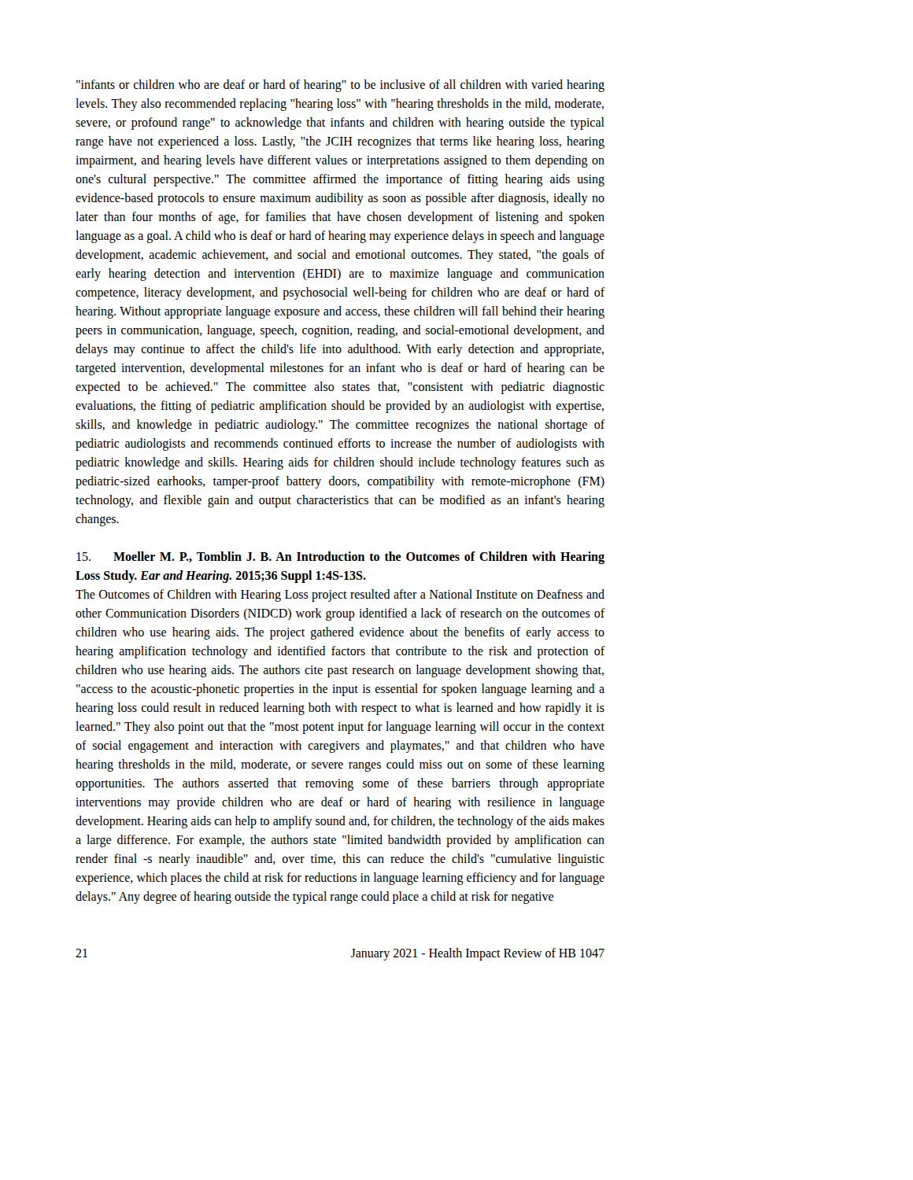"infants or children who are deaf or hard of hearing" to be inclusive of all children with varied hearing levels. They also recommended replacing "hearing loss" with "hearing thresholds in the mild, moderate, severe, or profound range" to acknowledge that infants and children with hearing outside the typical range have not experienced a loss. Lastly, "the JCIH recognizes that terms like hearing loss, hearing impairment, and hearing levels have different values or interpretations assigned to them depending on one's cultural perspective." The committee affirmed the importance of fitting hearing aids using evidence-based protocols to ensure maximum audibility as soon as possible after diagnosis, ideally no later than four months of age, for families that have chosen development of listening and spoken language as a goal. A child who is deaf or hard of hearing may experience delays in speech and language development, academic achievement, and social and emotional outcomes. They stated, "the goals of early hearing detection and intervention (EHDI) are to maximize language and communication competence, literacy development, and psychosocial well-being for children who are deaf or hard of hearing. Without appropriate language exposure and access, these children will fall behind their hearing peers in communication, language, speech, cognition, reading, and social-emotional development, and delays may continue to affect the child's life into adulthood. With early detection and appropriate, targeted intervention, developmental milestones for an infant who is deaf or hard of hearing can be expected to be achieved." The committee also states that, "consistent with pediatric diagnostic evaluations, the fitting of pediatric amplification should be provided by an audiologist with expertise, skills, and knowledge in pediatric audiology." The committee recognizes the national shortage of pediatric audiologists and recommends continued efforts to increase the number of audiologists with pediatric knowledge and skills. Hearing aids for children should include technology features such as pediatric-sized earhooks, tamper-proof battery doors, compatibility with remote-microphone (FM) technology, and flexible gain and output characteristics that can be modified as an infant's hearing changes.
15. Moeller M. P., Tomblin J. B. An Introduction to the Outcomes of Children with Hearing Loss Study. Ear and Hearing. 2015;36 Suppl 1:4S-13S.
The Outcomes of Children with Hearing Loss project resulted after a National Institute on Deafness and other Communication Disorders (NIDCD) work group identified a lack of research on the outcomes of children who use hearing aids. The project gathered evidence about the benefits of early access to hearing amplification technology and identified factors that contribute to the risk and protection of children who use hearing aids. The authors cite past research on language development showing that, "access to the acoustic-phonetic properties in the input is essential for spoken language learning and a hearing loss could result in reduced learning both with respect to what is learned and how rapidly it is learned." They also point out that the "most potent input for language learning will occur in the context of social engagement and interaction with caregivers and playmates," and that children who have hearing thresholds in the mild, moderate, or severe ranges could miss out on some of these learning opportunities. The authors asserted that removing some of these barriers through appropriate interventions may provide children who are deaf or hard of hearing with resilience in language development. Hearing aids can help to amplify sound and, for children, the technology of the aids makes a large difference. For example, the authors state "limited bandwidth provided by amplification can render final -s nearly inaudible" and, over time, this can reduce the child's "cumulative linguistic experience, which places the child at risk for reductions in language learning efficiency and for language delays." Any degree of hearing outside the typical range could place a child at risk for negative
21 January 2021 - Health Impact Review of HB 1047